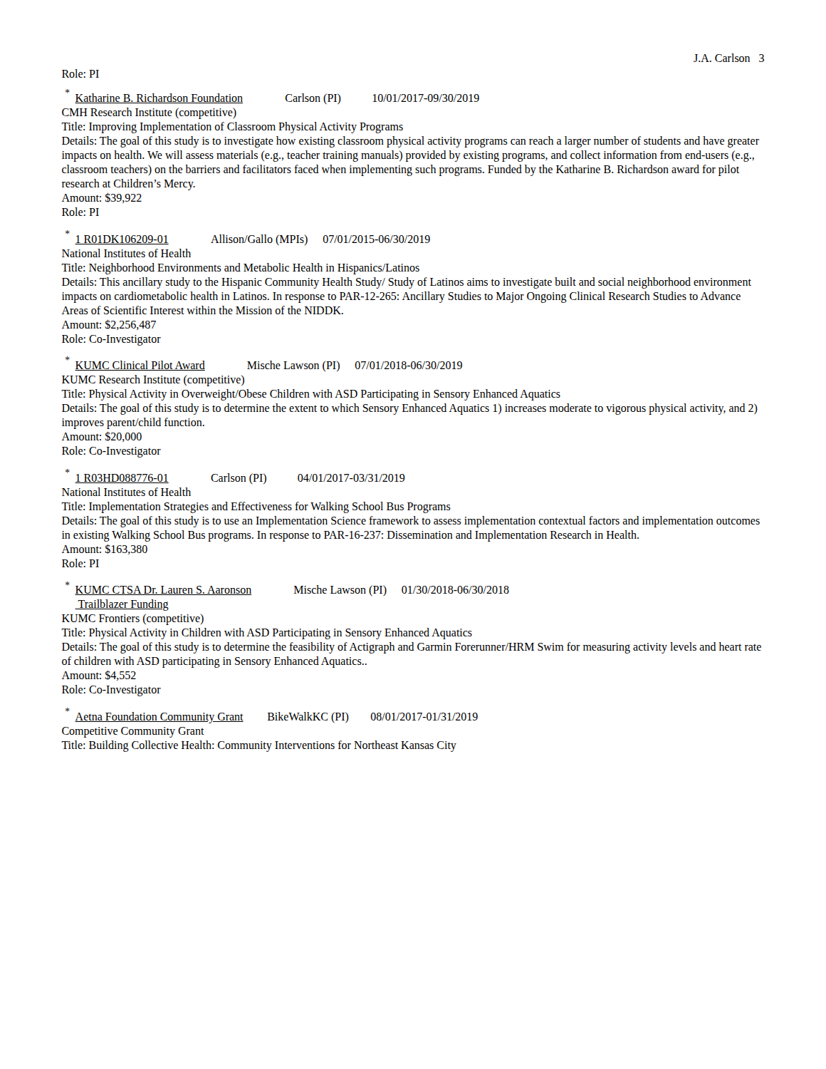J.A. Carlson 3
Role: PI
*Katharine B. Richardson Foundation Carlson (PI) 10/01/2017-09/30/2019
CMH Research Institute (competitive)
Title: Improving Implementation of Classroom Physical Activity Programs
Details: The goal of this study is to investigate how existing classroom physical activity programs can reach a larger number of students and have greater impacts on health. We will assess materials (e.g., teacher training manuals) provided by existing programs, and collect information from end-users (e.g., classroom teachers) on the barriers and facilitators faced when implementing such programs. Funded by the Katharine B. Richardson award for pilot research at Children’s Mercy.
Amount: $39,922
Role: PI
*1 R01DK106209-01 Allison/Gallo (MPIs) 07/01/2015-06/30/2019
National Institutes of Health
Title: Neighborhood Environments and Metabolic Health in Hispanics/Latinos
Details: This ancillary study to the Hispanic Community Health Study/ Study of Latinos aims to investigate built and social neighborhood environment impacts on cardiometabolic health in Latinos. In response to PAR-12-265: Ancillary Studies to Major Ongoing Clinical Research Studies to Advance Areas of Scientific Interest within the Mission of the NIDDK.
Amount: $2,256,487
Role: Co-Investigator
*KUMC Clinical Pilot Award Mische Lawson (PI) 07/01/2018-06/30/2019
KUMC Research Institute (competitive)
Title: Physical Activity in Overweight/Obese Children with ASD Participating in Sensory Enhanced Aquatics
Details: The goal of this study is to determine the extent to which Sensory Enhanced Aquatics 1) increases moderate to vigorous physical activity, and 2) improves parent/child function.
Amount: $20,000
Role: Co-Investigator
*1 R03HD088776-01 Carlson (PI) 04/01/2017-03/31/2019
National Institutes of Health
Title: Implementation Strategies and Effectiveness for Walking School Bus Programs
Details: The goal of this study is to use an Implementation Science framework to assess implementation contextual factors and implementation outcomes in existing Walking School Bus programs. In response to PAR-16-237: Dissemination and Implementation Research in Health.
Amount: $163,380
Role: PI
*KUMC CTSA Dr. Lauren S. Aaronson
Trailblazer Funding Mische Lawson (PI) 01/30/2018-06/30/2018
KUMC Frontiers (competitive)
Title: Physical Activity in Children with ASD Participating in Sensory Enhanced Aquatics
Details: The goal of this study is to determine the feasibility of Actigraph and Garmin Forerunner/HRM Swim for measuring activity levels and heart rate of children with ASD participating in Sensory Enhanced Aquatics..
Amount: $4,552
Role: Co-Investigator
*Aetna Foundation Community Grant BikeWalkKC (PI) 08/01/2017-01/31/2019
Competitive Community Grant
Title: Building Collective Health: Community Interventions for Northeast Kansas City